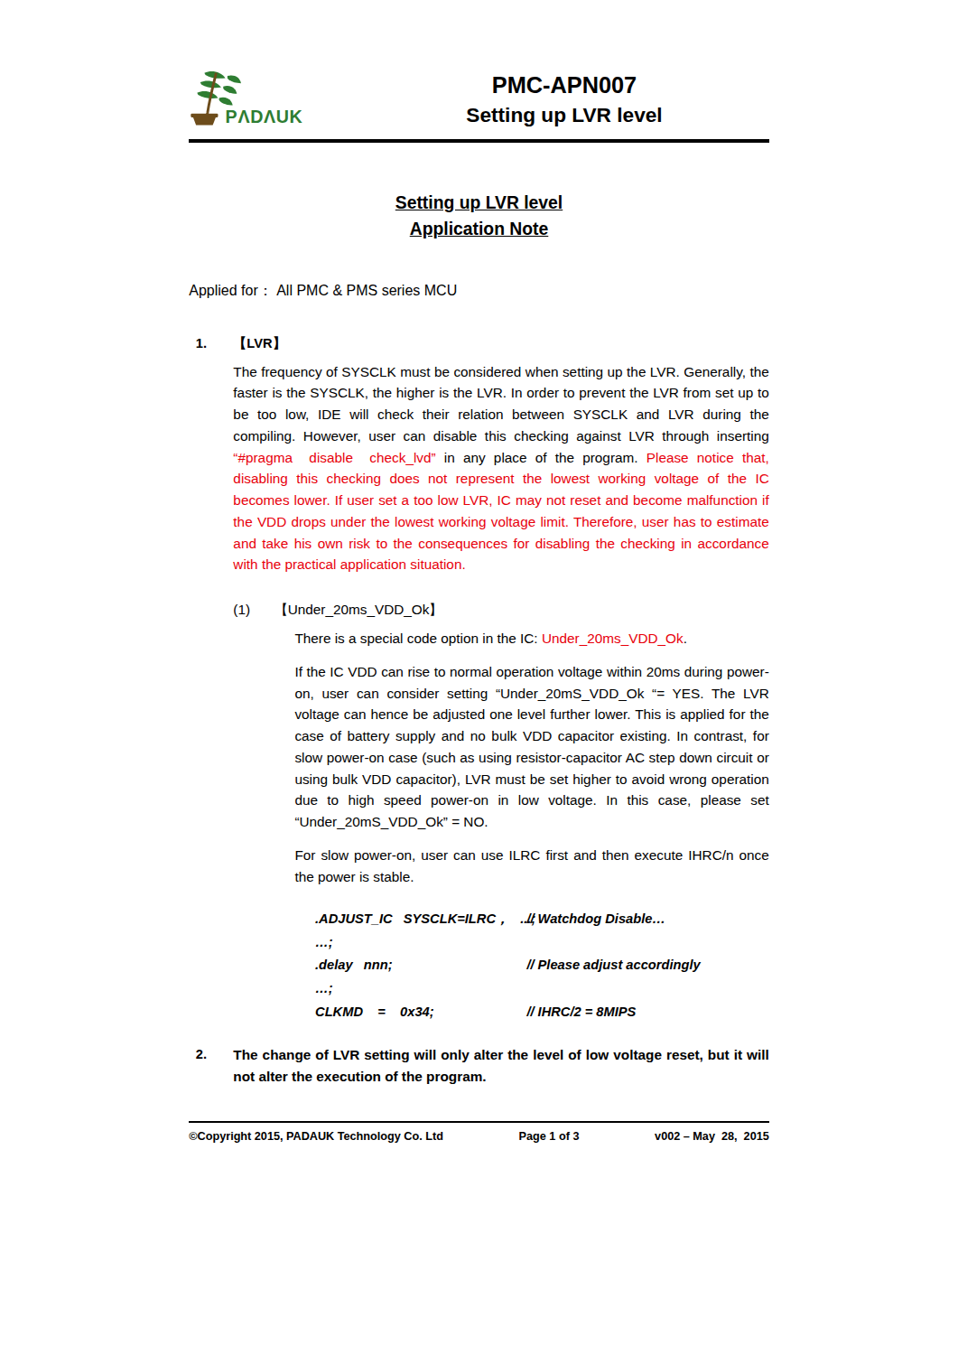P ΛDΛUK
PMC-APN007
Setting up LVR level
Setting up LVR level Application Note
Applied for： All PMC & PMS series MCU
【LVR】
The frequency of SYSCLK must be considered when setting up the LVR. Generally, the faster is the SYSCLK, the higher is the LVR. In order to prevent the LVR from set up to be too low, IDE will check their relation between SYSCLK and LVR during the compiling. However, user can disable this checking against LVR through inserting “#pragma disable check_lvd” in any place of the program. Please notice that, disabling this checking does not represent the lowest working voltage of the IC becomes lower. If user set a too low LVR, IC may not reset and become malfunction if the VDD drops under the lowest working voltage limit. Therefore, user has to estimate and take his own risk to the consequences for disabling the checking in accordance with the practical application situation.
【Under_20ms_VDD_Ok】
There is a special code option in the IC: Under_20ms_VDD_Ok.
If the IC VDD can rise to normal operation voltage within 20ms during power-on, user can consider setting “Under_20mS_VDD_Ok “= YES. The LVR voltage can hence be adjusted one level further lower. This is applied for the case of battery supply and no bulk VDD capacitor existing. In contrast, for slow power-on case (such as using resistor-capacitor AC step down circuit or using bulk VDD capacitor), LVR must be set higher to avoid wrong operation due to high speed power-on in low voltage. In this case, please set “Under_20mS_VDD_Ok” = NO.
For slow power-on, user can use ILRC first and then execute IHRC/n once the power is stable.
.ADJUST_IC SYSCLK=ILRC， ...;
// Watchdog Disable…
…;
.delay nnn;
// Please adjust accordingly
…;
CLKMD = 0x34;
// IHRC/2 = 8MIPS
The change of LVR setting will only alter the level of low voltage reset, but it will not alter the execution of the program.
©Copyright 2015, PADAUK Technology Co. Ltd
Page 1 of 3
v002 – May 28, 2015